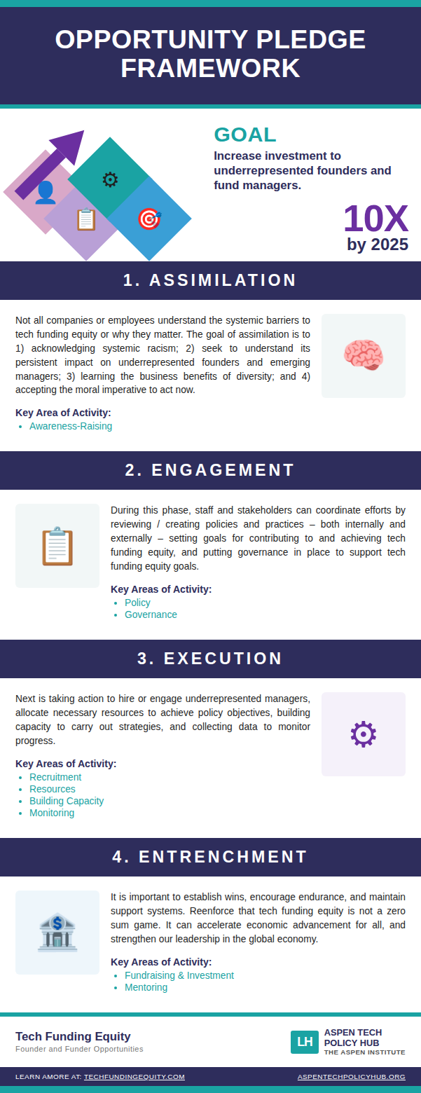Opportunity Pledge
Framework
👤
📋
⚙
🎯
GOAL
Increase investment to underrepresented founders and fund managers.
10X by 2025
1. Assimilation
Not all companies or employees understand the systemic barriers to tech funding equity or why they matter. The goal of assimilation is to 1) acknowledging systemic racism; 2) seek to understand its persistent impact on underrepresented founders and emerging managers; 3) learning the business benefits of diversity; and 4) accepting the moral imperative to act now.
Key Area of Activity:
Awareness-Raising
🧠
2. Engagement
During this phase, staff and stakeholders can coordinate efforts by reviewing / creating policies and practices – both internally and externally – setting goals for contributing to and achieving tech funding equity, and putting governance in place to support tech funding equity goals.
Key Areas of Activity:
Policy
Governance
📋
3. Execution
Next is taking action to hire or engage underrepresented managers, allocate necessary resources to achieve policy objectives, building capacity to carry out strategies, and collecting data to monitor progress.
Key Areas of Activity:
Recruitment
Resources
Building Capacity
Monitoring
⚙
4. Entrenchment
It is important to establish wins, encourage endurance, and maintain support systems. Reenforce that tech funding equity is not a zero sum game. It can accelerate economic advancement for all, and strengthen our leadership in the global economy.
Key Areas of Activity:
Fundraising & Investment
Mentoring
🏦
Tech Funding Equity Founder and Funder Opportunities
LH ASPEN TECH
POLICY HUB THE ASPEN INSTITUTE
LEARN AMORE AT: TECHFUNDINGEQUITY.COM ASPENTECHPOLICYHUB.ORG